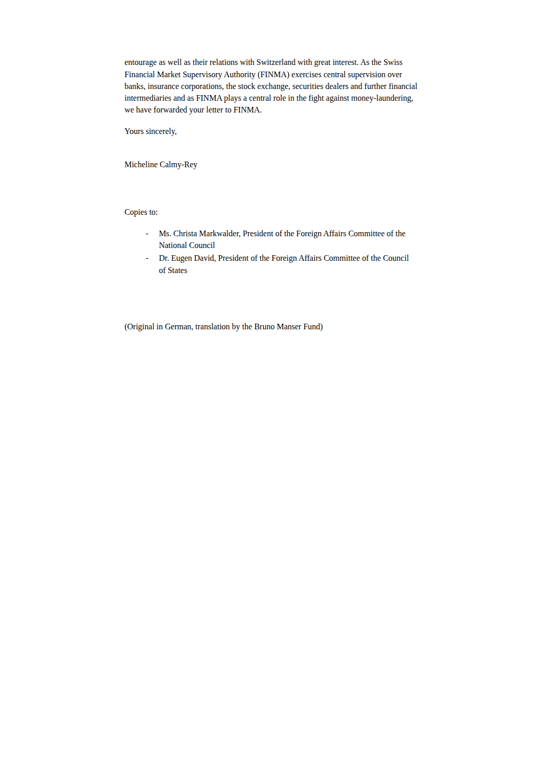entourage as well as their relations with Switzerland with great interest. As the Swiss Financial Market Supervisory Authority (FINMA) exercises central supervision over banks, insurance corporations, the stock exchange, securities dealers and further financial intermediaries and as FINMA plays a central role in the fight against money-laundering, we have forwarded your letter to FINMA.
Yours sincerely,
Micheline Calmy-Rey
Copies to:
Ms. Christa Markwalder, President of the Foreign Affairs Committee of the National Council
Dr. Eugen David, President of the Foreign Affairs Committee of the Council of States
(Original in German, translation by the Bruno Manser Fund)